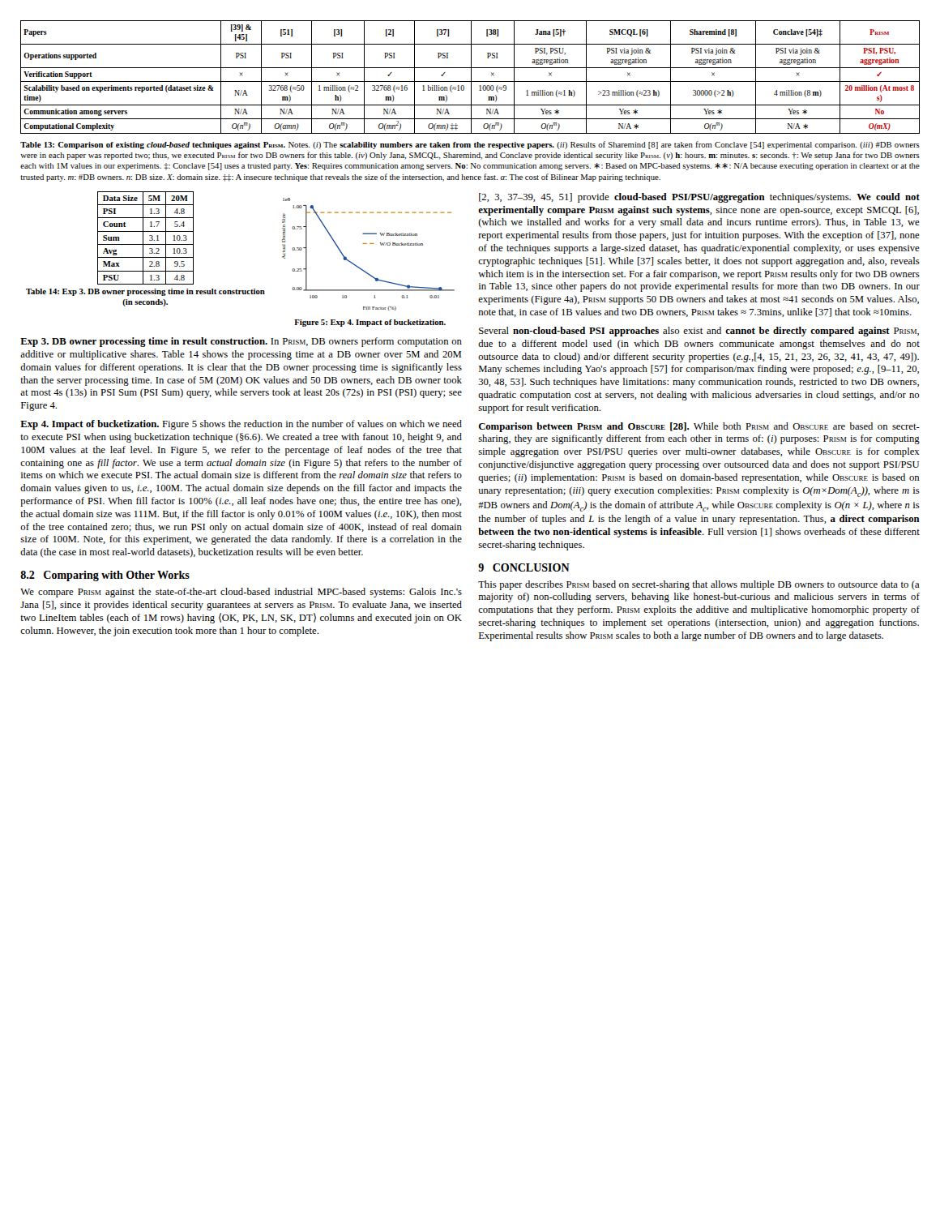| Papers | [39] & [45] | [51] | [3] | [2] | [37] | [38] | Jana [5]† | SMCQL [6] | Sharemind [8] | Conclave [54]‡ | P rism |
| --- | --- | --- | --- | --- | --- | --- | --- | --- | --- | --- | --- |
| Operations supported | PSI | PSI | PSI | PSI | PSI | PSI | PSI, PSU, aggregation | PSI via join & aggregation | PSI via join & aggregation | PSI via join & aggregation | PSI, PSU, aggregation |
| Verification Support | × | × | × | ✓ | ✓ | × | × | × | × | × | ✓ |
| Scalability based on experiments reported (dataset size & time) | N/A | 32768 (≈50 m ) | 1 million (≈2 h ) | 32768 (≈16 m ) | 1 billion (≈10 m ) | 1000 (≈9 m ) | 1 million (≈1 h ) | >23 million (≈23 h ) | 30000 (>2 h ) | 4 million (8 m ) | 20 million (At most 8 s) |
| Communication among servers | N/A | N/A | N/A | N/A | N/A | N/A | Yes ∗ | Yes ∗ | Yes ∗ | Yes ∗ | No |
| Computational Complexity | O(n m ) | O(αmn) | O(n m ) | O(mn 2 ) | O(mn) ‡‡ | O(n m ) | O(n m ) | N/A ∗ | O(n m ) | N/A ∗ | O(mX) |
Table 13: Comparison of existing cloud-based techniques against Prism. Notes. (i) The scalability numbers are taken from the respective papers. (ii) Results of Sharemind [8] are taken from Conclave [54] experimental comparison. (iii) #DB owners were in each paper was reported two; thus, we executed Prism for two DB owners for this table. (iv) Only Jana, SMCQL, Sharemind, and Conclave provide identical security like Prism. (v) h: hours. m: minutes. s: seconds. †: We setup Jana for two DB owners each with 1M values in our experiments. ‡: Conclave [54] uses a trusted party. Yes: Requires communication among servers. No: No communication among servers. ∗: Based on MPC-based systems. ∗∗: N/A because executing operation in cleartext or at the trusted party. m: #DB owners. n: DB size. X: domain size. ‡‡: A insecure technique that reveals the size of the intersection, and hence fast. α: The cost of Bilinear Map pairing technique.
| Data Size | 5M | 20M |
| PSI | 1.3 | 4.8 |
| Count | 1.7 | 5.4 |
| Sum | 3.1 | 10.3 |
| Avg | 3.2 | 10.3 |
| Max | 2.8 | 9.5 |
| PSU | 1.3 | 4.8 |
Table 14: Exp 3. DB owner processing time in result construction (in seconds).
1e8 Actual Domain Size 1.00 0.75 0.50 0.25 0.00 100 10 1 0.1 0.01 W Bucketization W/O Bucketization Fill Factor (%)
Figure 5: Exp 4. Impact of bucketization.
Exp 3. DB owner processing time in result construction. In Prism, DB owners perform computation on additive or multiplicative shares. Table 14 shows the processing time at a DB owner over 5M and 20M domain values for different operations. It is clear that the DB owner processing time is significantly less than the server processing time. In case of 5M (20M) OK values and 50 DB owners, each DB owner took at most 4s (13s) in PSI Sum (PSI Sum) query, while servers took at least 20s (72s) in PSI (PSI) query; see Figure 4.
Exp 4. Impact of bucketization. Figure 5 shows the reduction in the number of values on which we need to execute PSI when using bucketization technique (§6.6). We created a tree with fanout 10, height 9, and 100M values at the leaf level. In Figure 5, we refer to the percentage of leaf nodes of the tree that containing one as fill factor. We use a term actual domain size (in Figure 5) that refers to the number of items on which we execute PSI. The actual domain size is different from the real domain size that refers to domain values given to us, i.e., 100M. The actual domain size depends on the fill factor and impacts the performance of PSI. When fill factor is 100% (i.e., all leaf nodes have one; thus, the entire tree has one), the actual domain size was 111M. But, if the fill factor is only 0.01% of 100M values (i.e., 10K), then most of the tree contained zero; thus, we run PSI only on actual domain size of 400K, instead of real domain size of 100M. Note, for this experiment, we generated the data randomly. If there is a correlation in the data (the case in most real-world datasets), bucketization results will be even better.
8.2 Comparing with Other Works
We compare Prism against the state-of-the-art cloud-based industrial MPC-based systems: Galois Inc.'s Jana [5], since it provides identical security guarantees at servers as Prism. To evaluate Jana, we inserted two LineItem tables (each of 1M rows) having ⟨OK, PK, LN, SK, DT⟩ columns and executed join on OK column. However, the join execution took more than 1 hour to complete.
[2, 3, 37–39, 45, 51] provide cloud-based PSI/PSU/aggregation techniques/systems. We could not experimentally compare Prism against such systems, since none are open-source, except SMCQL [6], (which we installed and works for a very small data and incurs runtime errors). Thus, in Table 13, we report experimental results from those papers, just for intuition purposes. With the exception of [37], none of the techniques supports a large-sized dataset, has quadratic/exponential complexity, or uses expensive cryptographic techniques [51]. While [37] scales better, it does not support aggregation and, also, reveals which item is in the intersection set. For a fair comparison, we report Prism results only for two DB owners in Table 13, since other papers do not provide experimental results for more than two DB owners. In our experiments (Figure 4a), Prism supports 50 DB owners and takes at most ≈41 seconds on 5M values. Also, note that, in case of 1B values and two DB owners, Prism takes ≈ 7.3mins, unlike [37] that took ≈10mins.
Several non-cloud-based PSI approaches also exist and cannot be directly compared against Prism, due to a different model used (in which DB owners communicate amongst themselves and do not outsource data to cloud) and/or different security properties (e.g.,[4, 15, 21, 23, 26, 32, 41, 43, 47, 49]). Many schemes including Yao's approach [57] for comparison/max finding were proposed; e.g., [9–11, 20, 30, 48, 53]. Such techniques have limitations: many communication rounds, restricted to two DB owners, quadratic computation cost at servers, not dealing with malicious adversaries in cloud settings, and/or no support for result verification.
Comparison between Prism and Obscure [28]. While both Prism and Obscure are based on secret-sharing, they are significantly different from each other in terms of: (i) purposes: Prism is for computing simple aggregation over PSI/PSU queries over multi-owner databases, while Obscure is for complex conjunctive/disjunctive aggregation query processing over outsourced data and does not support PSI/PSU queries; (ii) implementation: Prism is based on domain-based representation, while Obscure is based on unary representation; (iii) query execution complexities: Prism complexity is O(m×Dom(Ac)), where m is #DB owners and Dom(Ac) is the domain of attribute Ac, while Obscure complexity is O(n × L), where n is the number of tuples and L is the length of a value in unary representation. Thus, a direct comparison between the two non-identical systems is infeasible. Full version [1] shows overheads of these different secret-sharing techniques.
9 CONCLUSION
This paper describes Prism based on secret-sharing that allows multiple DB owners to outsource data to (a majority of) non-colluding servers, behaving like honest-but-curious and malicious servers in terms of computations that they perform. Prism exploits the additive and multiplicative homomorphic property of secret-sharing techniques to implement set operations (intersection, union) and aggregation functions. Experimental results show Prism scales to both a large number of DB owners and to large datasets.